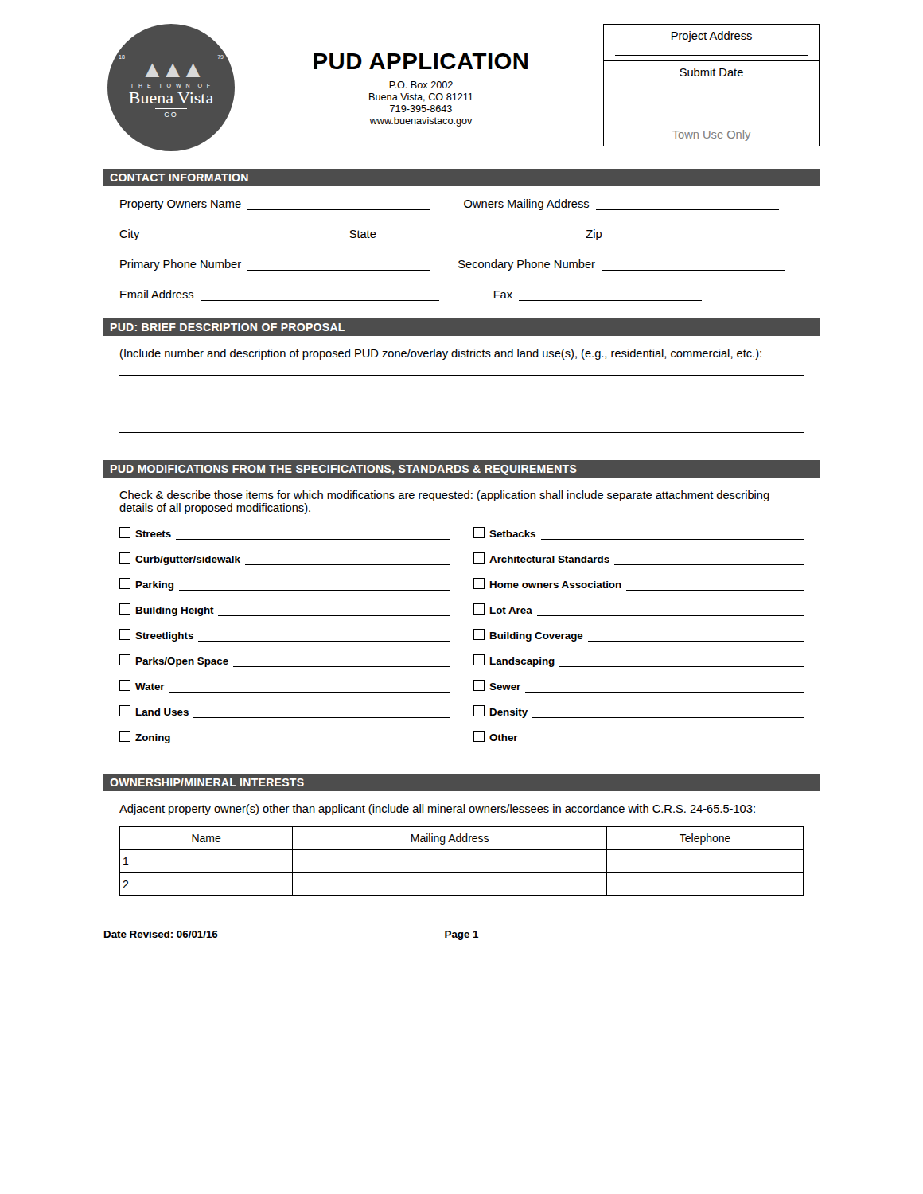18 79
▲▲▲
T H E T O W N O F
Buena Vista
CO
PUD APPLICATION
P.O. Box 2002
Buena Vista, CO 81211
719-395-8643
www.buenavistaco.gov
Project Address
Submit Date
Town Use Only
CONTACT INFORMATION
Property Owners Name
Owners Mailing Address
City
State
Zip
Primary Phone Number
Secondary Phone Number
Email Address
Fax
PUD: BRIEF DESCRIPTION OF PROPOSAL
(Include number and description of proposed PUD zone/overlay districts and land use(s), (e.g., residential, commercial, etc.):
PUD MODIFICATIONS FROM THE SPECIFICATIONS, STANDARDS & REQUIREMENTS
Check & describe those items for which modifications are requested: (application shall include separate attachment describing details of all proposed modifications).
Streets
Curb/gutter/sidewalk
Parking
Building Height
Streetlights
Parks/Open Space
Water
Land Uses
Zoning
Setbacks
Architectural Standards
Home owners Association
Lot Area
Building Coverage
Landscaping
Sewer
Density
Other
OWNERSHIP/MINERAL INTERESTS
Adjacent property owner(s) other than applicant (include all mineral owners/lessees in accordance with C.R.S. 24-65.5-103:
| Name | Mailing Address | Telephone |
| --- | --- | --- |
| 1 | | |
| 2 | | |
Date Revised: 06/01/16
Page 1